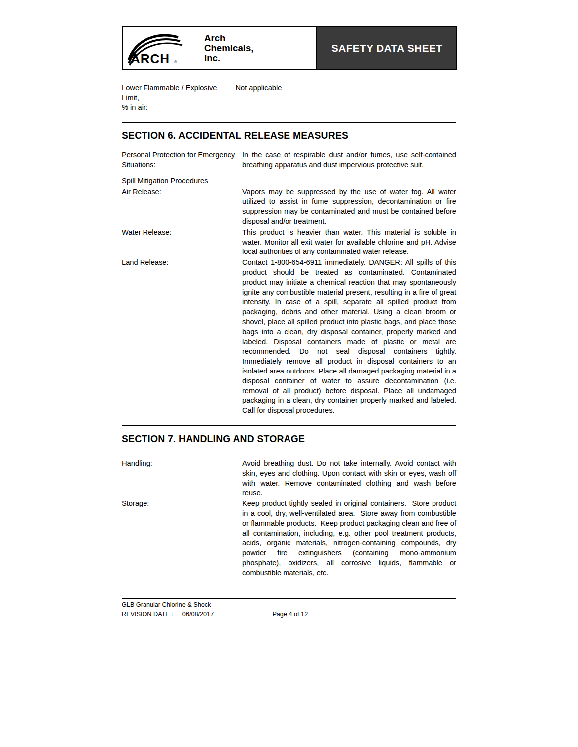ARCH ®
Arch
Chemicals,
Inc.
SAFETY DATA SHEET
Lower Flammable / Explosive Limit,
% in air:
Not applicable
SECTION 6. ACCIDENTAL RELEASE MEASURES
Personal Protection for Emergency Situations:
In the case of respirable dust and/or fumes, use self-contained breathing apparatus and dust impervious protective suit.
Spill Mitigation Procedures
Air Release:
Vapors may be suppressed by the use of water fog. All water utilized to assist in fume suppression, decontamination or fire suppression may be contaminated and must be contained before disposal and/or treatment.
Water Release:
This product is heavier than water. This material is soluble in water. Monitor all exit water for available chlorine and pH. Advise local authorities of any contaminated water release.
Land Release:
Contact 1-800-654-6911 immediately. DANGER: All spills of this product should be treated as contaminated. Contaminated product may initiate a chemical reaction that may spontaneously ignite any combustible material present, resulting in a fire of great intensity. In case of a spill, separate all spilled product from packaging, debris and other material. Using a clean broom or shovel, place all spilled product into plastic bags, and place those bags into a clean, dry disposal container, properly marked and labeled. Disposal containers made of plastic or metal are recommended. Do not seal disposal containers tightly. Immediately remove all product in disposal containers to an isolated area outdoors. Place all damaged packaging material in a disposal container of water to assure decontamination (i.e. removal of all product) before disposal. Place all undamaged packaging in a clean, dry container properly marked and labeled. Call for disposal procedures.
SECTION 7. HANDLING AND STORAGE
Handling:
Avoid breathing dust. Do not take internally. Avoid contact with skin, eyes and clothing. Upon contact with skin or eyes, wash off with water. Remove contaminated clothing and wash before reuse.
Storage:
Keep product tightly sealed in original containers. Store product in a cool, dry, well-ventilated area. Store away from combustible or flammable products. Keep product packaging clean and free of all contamination, including, e.g. other pool treatment products, acids, organic materials, nitrogen-containing compounds, dry powder fire extinguishers (containing mono-ammonium phosphate), oxidizers, all corrosive liquids, flammable or combustible materials, etc.
GLB Granular Chlorine & Shock
REVISION DATE : 06/08/2017
Page 4 of 12